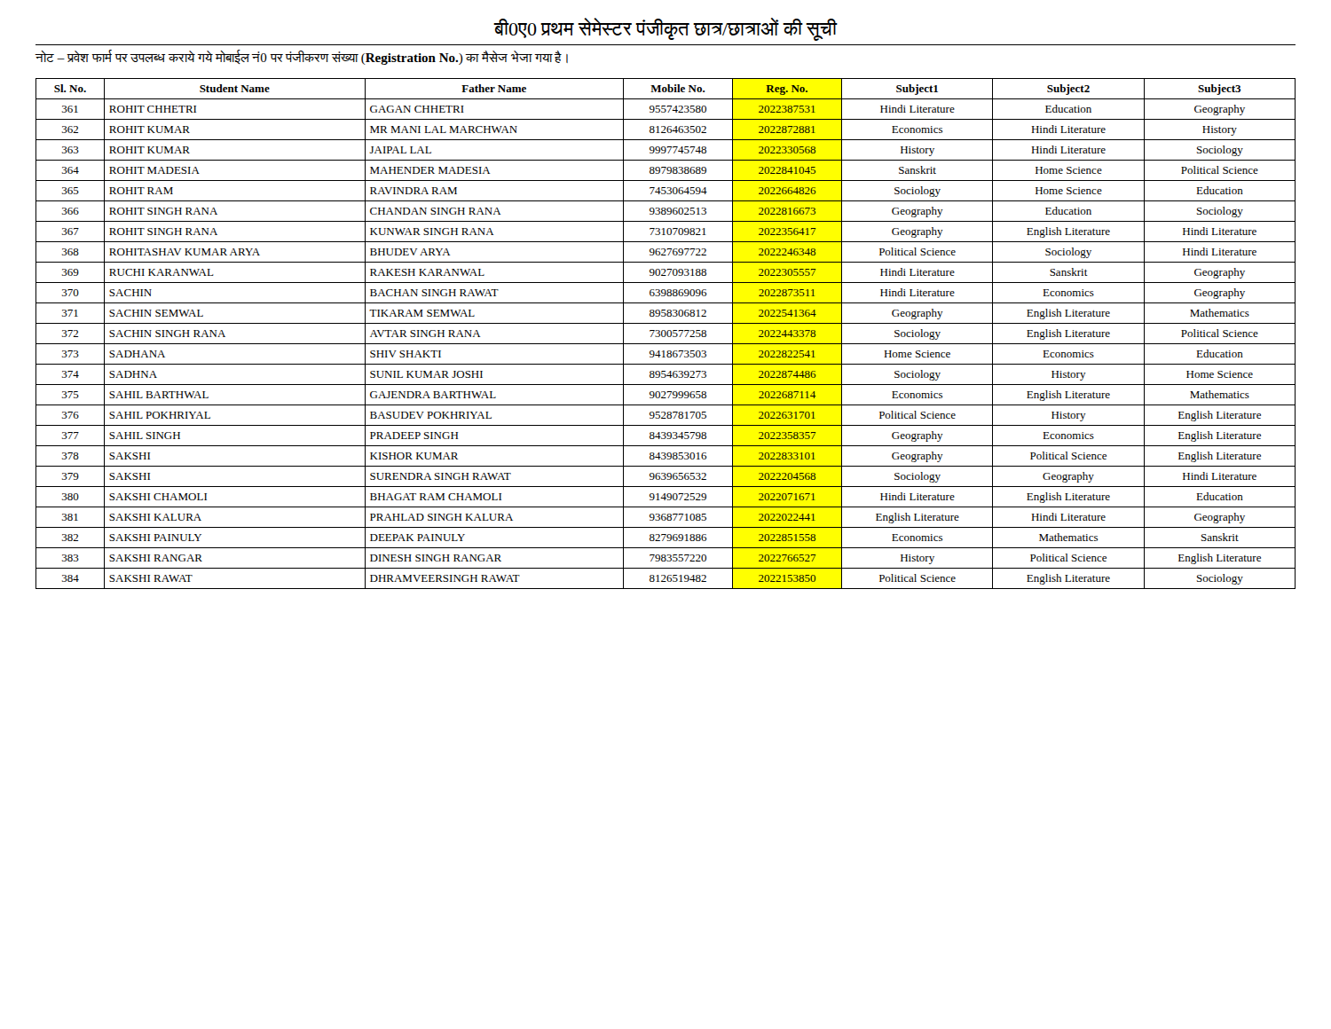बी0ए0 प्रथम सेमेस्टर पंजीकृत छात्र/छात्राओं की सूची
नोट – प्रवेश फार्म पर उपलब्ध कराये गये मोबाईल नं0 पर पंजीकरण संख्या (Registration No.) का मैसेज भेजा गया है।
| Sl. No. | Student Name | Father Name | Mobile No. | Reg. No. | Subject1 | Subject2 | Subject3 |
| --- | --- | --- | --- | --- | --- | --- | --- |
| 361 | ROHIT CHHETRI | GAGAN CHHETRI | 9557423580 | 2022387531 | Hindi Literature | Education | Geography |
| 362 | ROHIT KUMAR | MR MANI LAL MARCHWAN | 8126463502 | 2022872881 | Economics | Hindi Literature | History |
| 363 | ROHIT KUMAR | JAIPAL LAL | 9997745748 | 2022330568 | History | Hindi Literature | Sociology |
| 364 | ROHIT MADESIA | MAHENDER MADESIA | 8979838689 | 2022841045 | Sanskrit | Home Science | Political Science |
| 365 | ROHIT RAM | RAVINDRA RAM | 7453064594 | 2022664826 | Sociology | Home Science | Education |
| 366 | ROHIT SINGH RANA | CHANDAN SINGH RANA | 9389602513 | 2022816673 | Geography | Education | Sociology |
| 367 | ROHIT SINGH RANA | KUNWAR SINGH RANA | 7310709821 | 2022356417 | Geography | English Literature | Hindi Literature |
| 368 | ROHITASHAV KUMAR ARYA | BHUDEV ARYA | 9627697722 | 2022246348 | Political Science | Sociology | Hindi Literature |
| 369 | RUCHI KARANWAL | RAKESH KARANWAL | 9027093188 | 2022305557 | Hindi Literature | Sanskrit | Geography |
| 370 | SACHIN | BACHAN SINGH RAWAT | 6398869096 | 2022873511 | Hindi Literature | Economics | Geography |
| 371 | SACHIN SEMWAL | TIKARAM SEMWAL | 8958306812 | 2022541364 | Geography | English Literature | Mathematics |
| 372 | SACHIN SINGH RANA | AVTAR SINGH RANA | 7300577258 | 2022443378 | Sociology | English Literature | Political Science |
| 373 | SADHANA | SHIV SHAKTI | 9418673503 | 2022822541 | Home Science | Economics | Education |
| 374 | SADHNA | SUNIL KUMAR JOSHI | 8954639273 | 2022874486 | Sociology | History | Home Science |
| 375 | SAHIL BARTHWAL | GAJENDRA BARTHWAL | 9027999658 | 2022687114 | Economics | English Literature | Mathematics |
| 376 | SAHIL POKHRIYAL | BASUDEV POKHRIYAL | 9528781705 | 2022631701 | Political Science | History | English Literature |
| 377 | SAHIL SINGH | PRADEEP SINGH | 8439345798 | 2022358357 | Geography | Economics | English Literature |
| 378 | SAKSHI | KISHOR KUMAR | 8439853016 | 2022833101 | Geography | Political Science | English Literature |
| 379 | SAKSHI | SURENDRA SINGH RAWAT | 9639656532 | 2022204568 | Sociology | Geography | Hindi Literature |
| 380 | SAKSHI CHAMOLI | BHAGAT RAM CHAMOLI | 9149072529 | 2022071671 | Hindi Literature | English Literature | Education |
| 381 | SAKSHI KALURA | PRAHLAD SINGH KALURA | 9368771085 | 2022022441 | English Literature | Hindi Literature | Geography |
| 382 | SAKSHI PAINULY | DEEPAK PAINULY | 8279691886 | 2022851558 | Economics | Mathematics | Sanskrit |
| 383 | SAKSHI RANGAR | DINESH SINGH RANGAR | 7983557220 | 2022766527 | History | Political Science | English Literature |
| 384 | SAKSHI RAWAT | DHRAMVEERSINGH RAWAT | 8126519482 | 2022153850 | Political Science | English Literature | Sociology |